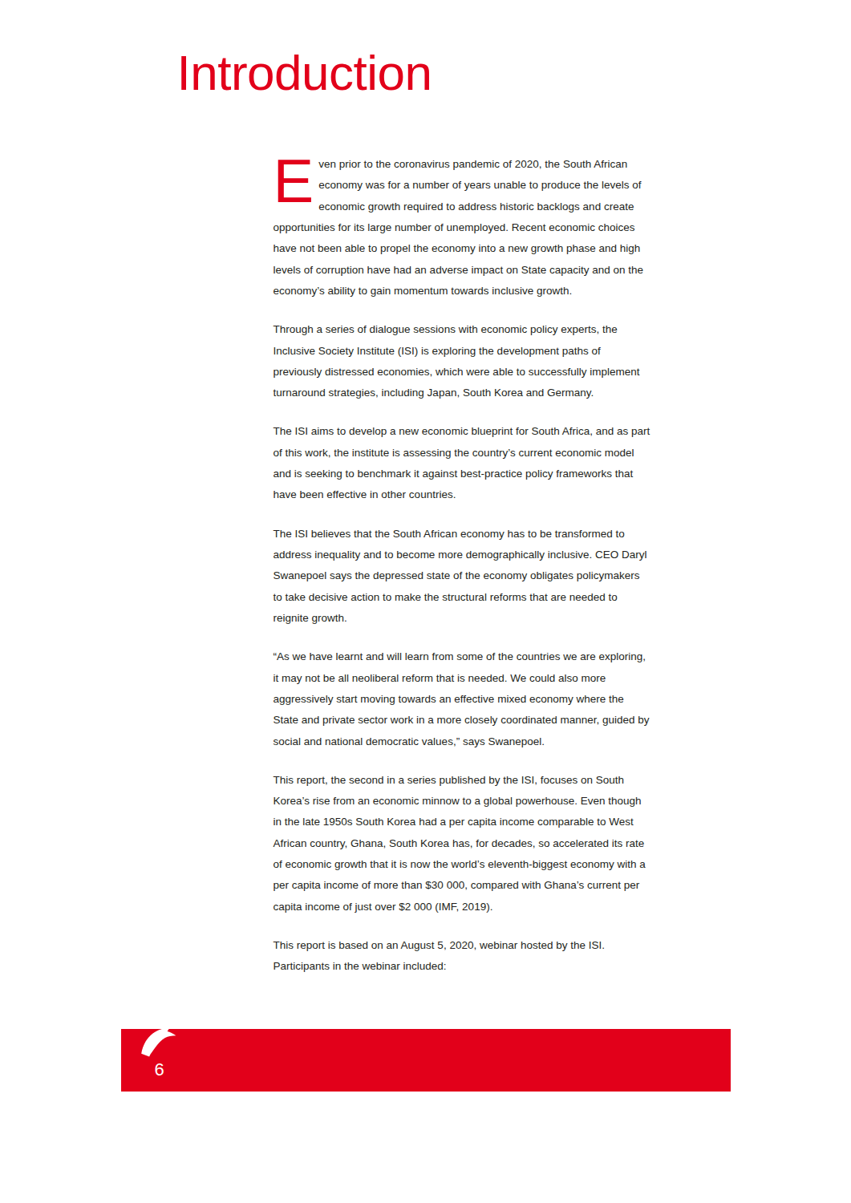Introduction
Even prior to the coronavirus pandemic of 2020, the South African economy was for a number of years unable to produce the levels of economic growth required to address historic backlogs and create opportunities for its large number of unemployed. Recent economic choices have not been able to propel the economy into a new growth phase and high levels of corruption have had an adverse impact on State capacity and on the economy’s ability to gain momentum towards inclusive growth.
Through a series of dialogue sessions with economic policy experts, the Inclusive Society Institute (ISI) is exploring the development paths of previously distressed economies, which were able to successfully implement turnaround strategies, including Japan, South Korea and Germany.
The ISI aims to develop a new economic blueprint for South Africa, and as part of this work, the institute is assessing the country’s current economic model and is seeking to benchmark it against best-practice policy frameworks that have been effective in other countries.
The ISI believes that the South African economy has to be transformed to address inequality and to become more demographically inclusive. CEO Daryl Swanepoel says the depressed state of the economy obligates policymakers to take decisive action to make the structural reforms that are needed to reignite growth.
“As we have learnt and will learn from some of the countries we are exploring, it may not be all neoliberal reform that is needed. We could also more aggressively start moving towards an effective mixed economy where the State and private sector work in a more closely coordinated manner, guided by social and national democratic values,” says Swanepoel.
This report, the second in a series published by the ISI, focuses on South Korea’s rise from an economic minnow to a global powerhouse. Even though in the late 1950s South Korea had a per capita income comparable to West African country, Ghana, South Korea has, for decades, so accelerated its rate of economic growth that it is now the world’s eleventh-biggest economy with a per capita income of more than $30 000, compared with Ghana’s current per capita income of just over $2 000 (IMF, 2019).
This report is based on an August 5, 2020, webinar hosted by the ISI. Participants in the webinar included:
6